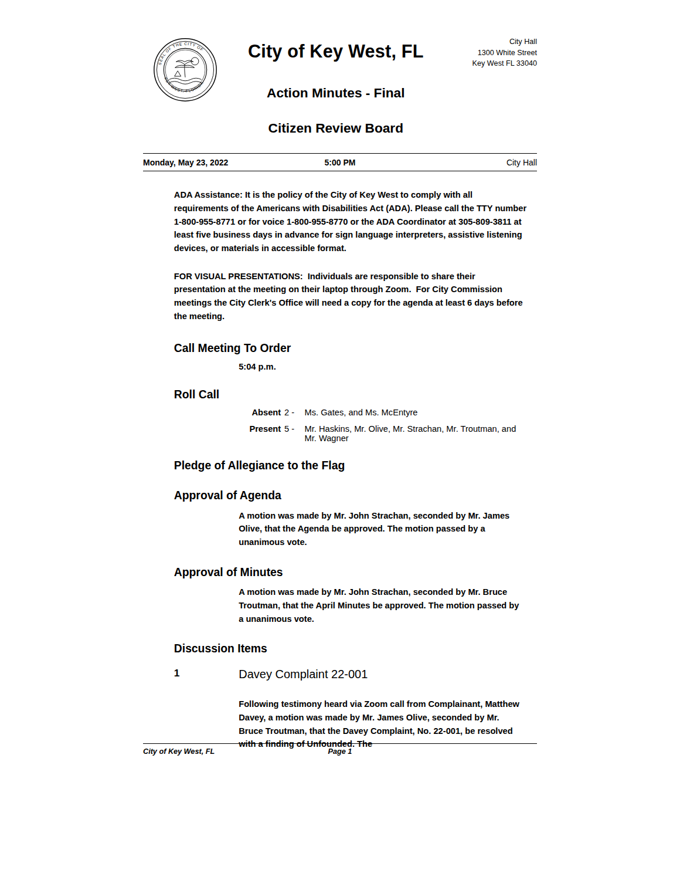SEAL OF THE CITY OF KEY WEST, FLORIDA
City of Key West, FL
Action Minutes - Final
Citizen Review Board
City Hall
1300 White Street
Key West FL 33040
Monday, May 23, 2022
5:00 PM
City Hall
ADA Assistance: It is the policy of the City of Key West to comply with all requirements of the Americans with Disabilities Act (ADA). Please call the TTY number 1-800-955-8771 or for voice 1-800-955-8770 or the ADA Coordinator at 305-809-3811 at least five business days in advance for sign language interpreters, assistive listening devices, or materials in accessible format.
FOR VISUAL PRESENTATIONS: Individuals are responsible to share their presentation at the meeting on their laptop through Zoom. For City Commission meetings the City Clerk's Office will need a copy for the agenda at least 6 days before the meeting.
Call Meeting To Order
5:04 p.m.
Roll Call
Absent
2 -
Ms. Gates, and Ms. McEntyre
Present
5 -
Mr. Haskins, Mr. Olive, Mr. Strachan, Mr. Troutman, and Mr. Wagner
Pledge of Allegiance to the Flag
Approval of Agenda
A motion was made by Mr. John Strachan, seconded by Mr. James Olive, that the Agenda be approved. The motion passed by a unanimous vote.
Approval of Minutes
A motion was made by Mr. John Strachan, seconded by Mr. Bruce Troutman, that the April Minutes be approved. The motion passed by a unanimous vote.
Discussion Items
1
Davey Complaint 22-001
Following testimony heard via Zoom call from Complainant, Matthew Davey, a motion was made by Mr. James Olive, seconded by Mr. Bruce Troutman, that the Davey Complaint, No. 22-001, be resolved with a finding of Unfounded. The
City of Key West, FL
Page 1